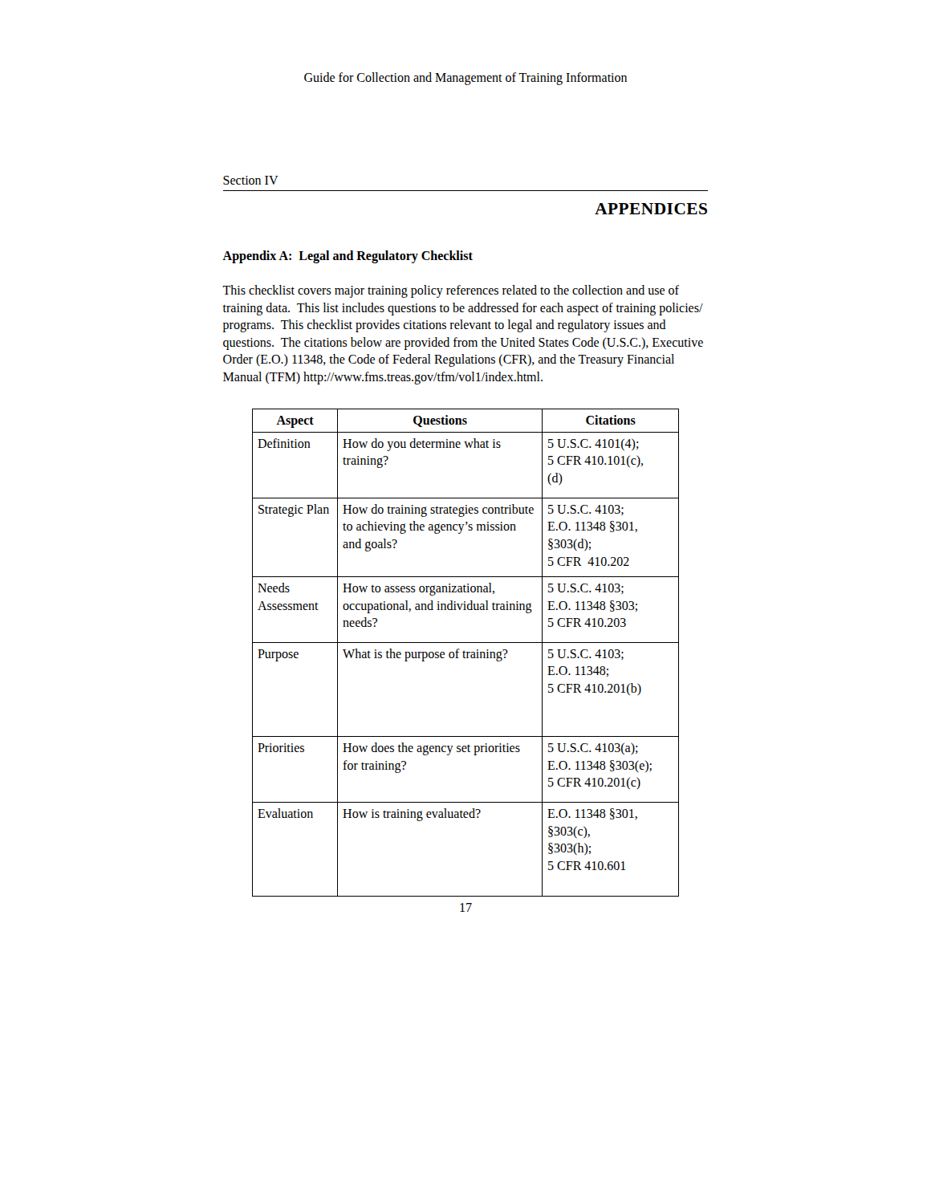Guide for Collection and Management of Training Information
Section IV
APPENDICES
Appendix A: Legal and Regulatory Checklist
This checklist covers major training policy references related to the collection and use of training data. This list includes questions to be addressed for each aspect of training policies/ programs. This checklist provides citations relevant to legal and regulatory issues and questions. The citations below are provided from the United States Code (U.S.C.), Executive Order (E.O.) 11348, the Code of Federal Regulations (CFR), and the Treasury Financial Manual (TFM) http://www.fms.treas.gov/tfm/vol1/index.html.
| Aspect | Questions | Citations |
| --- | --- | --- |
| Definition | How do you determine what is training? | 5 U.S.C. 4101(4); 5 CFR 410.101(c), (d) |
| Strategic Plan | How do training strategies contribute to achieving the agency’s mission and goals? | 5 U.S.C. 4103; E.O. 11348 §301, §303(d); 5 CFR 410.202 |
| Needs Assessment | How to assess organizational, occupational, and individual training needs? | 5 U.S.C. 4103; E.O. 11348 §303; 5 CFR 410.203 |
| Purpose | What is the purpose of training? | 5 U.S.C. 4103; E.O. 11348; 5 CFR 410.201(b) |
| Priorities | How does the agency set priorities for training? | 5 U.S.C. 4103(a); E.O. 11348 §303(e); 5 CFR 410.201(c) |
| Evaluation | How is training evaluated? | E.O. 11348 §301, §303(c), §303(h); 5 CFR 410.601 |
17